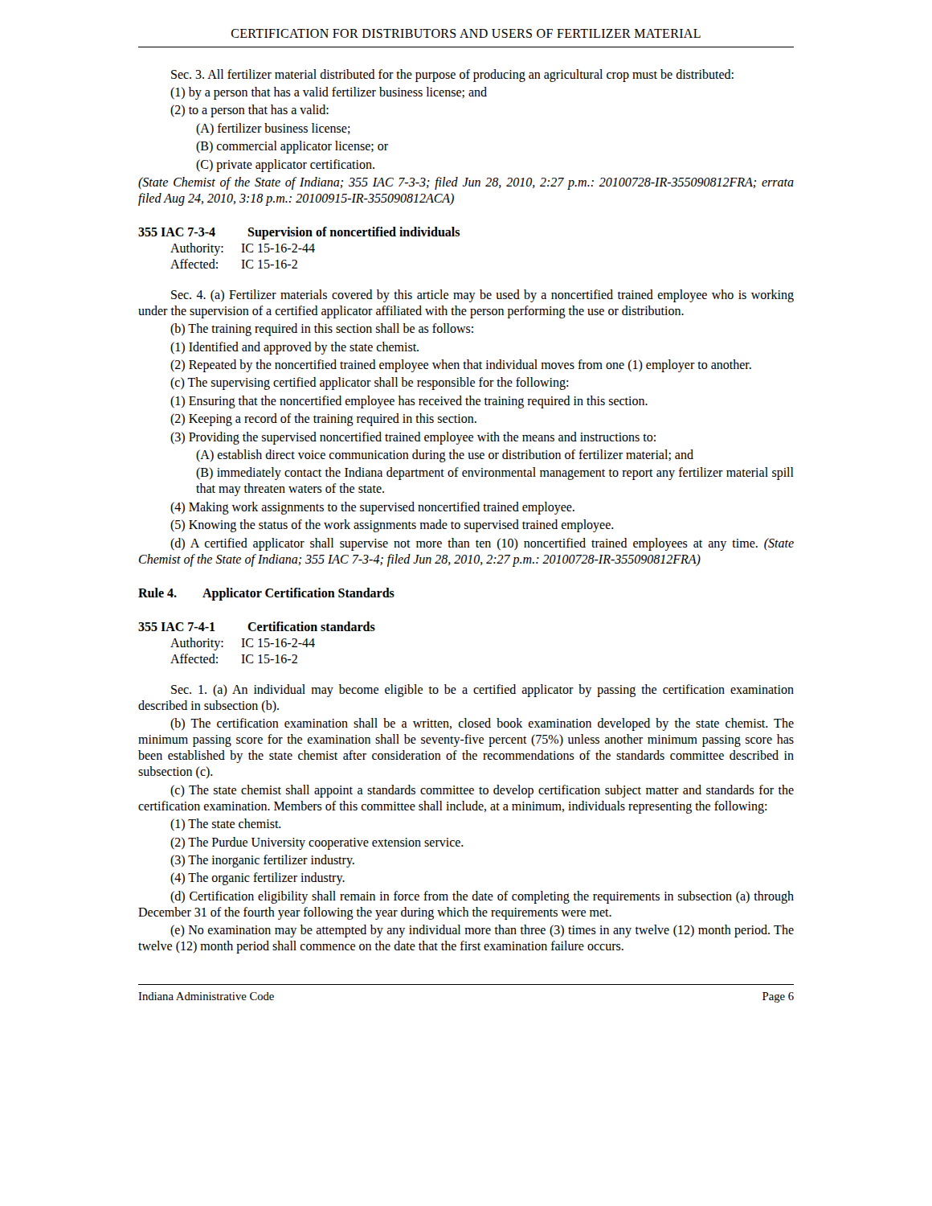CERTIFICATION FOR DISTRIBUTORS AND USERS OF FERTILIZER MATERIAL
Sec. 3. All fertilizer material distributed for the purpose of producing an agricultural crop must be distributed:
(1) by a person that has a valid fertilizer business license; and
(2) to a person that has a valid:
(A) fertilizer business license;
(B) commercial applicator license; or
(C) private applicator certification.
(State Chemist of the State of Indiana; 355 IAC 7-3-3; filed Jun 28, 2010, 2:27 p.m.: 20100728-IR-355090812FRA; errata filed Aug 24, 2010, 3:18 p.m.: 20100915-IR-355090812ACA)
355 IAC 7-3-4 Supervision of noncertified individuals
Authority: IC 15-16-2-44
Affected: IC 15-16-2
Sec. 4. (a) Fertilizer materials covered by this article may be used by a noncertified trained employee who is working under the supervision of a certified applicator affiliated with the person performing the use or distribution.
(b) The training required in this section shall be as follows:
(1) Identified and approved by the state chemist.
(2) Repeated by the noncertified trained employee when that individual moves from one (1) employer to another.
(c) The supervising certified applicator shall be responsible for the following:
(1) Ensuring that the noncertified employee has received the training required in this section.
(2) Keeping a record of the training required in this section.
(3) Providing the supervised noncertified trained employee with the means and instructions to:
(A) establish direct voice communication during the use or distribution of fertilizer material; and
(B) immediately contact the Indiana department of environmental management to report any fertilizer material spill that may threaten waters of the state.
(4) Making work assignments to the supervised noncertified trained employee.
(5) Knowing the status of the work assignments made to supervised trained employee.
(d) A certified applicator shall supervise not more than ten (10) noncertified trained employees at any time. (State Chemist of the State of Indiana; 355 IAC 7-3-4; filed Jun 28, 2010, 2:27 p.m.: 20100728-IR-355090812FRA)
Rule 4.  Applicator Certification Standards
355 IAC 7-4-1 Certification standards
Authority: IC 15-16-2-44
Affected: IC 15-16-2
Sec. 1. (a) An individual may become eligible to be a certified applicator by passing the certification examination described in subsection (b).
(b) The certification examination shall be a written, closed book examination developed by the state chemist. The minimum passing score for the examination shall be seventy-five percent (75%) unless another minimum passing score has been established by the state chemist after consideration of the recommendations of the standards committee described in subsection (c).
(c) The state chemist shall appoint a standards committee to develop certification subject matter and standards for the certification examination. Members of this committee shall include, at a minimum, individuals representing the following:
(1) The state chemist.
(2) The Purdue University cooperative extension service.
(3) The inorganic fertilizer industry.
(4) The organic fertilizer industry.
(d) Certification eligibility shall remain in force from the date of completing the requirements in subsection (a) through December 31 of the fourth year following the year during which the requirements were met.
(e) No examination may be attempted by any individual more than three (3) times in any twelve (12) month period. The twelve (12) month period shall commence on the date that the first examination failure occurs.
Indiana Administrative Code Page 6